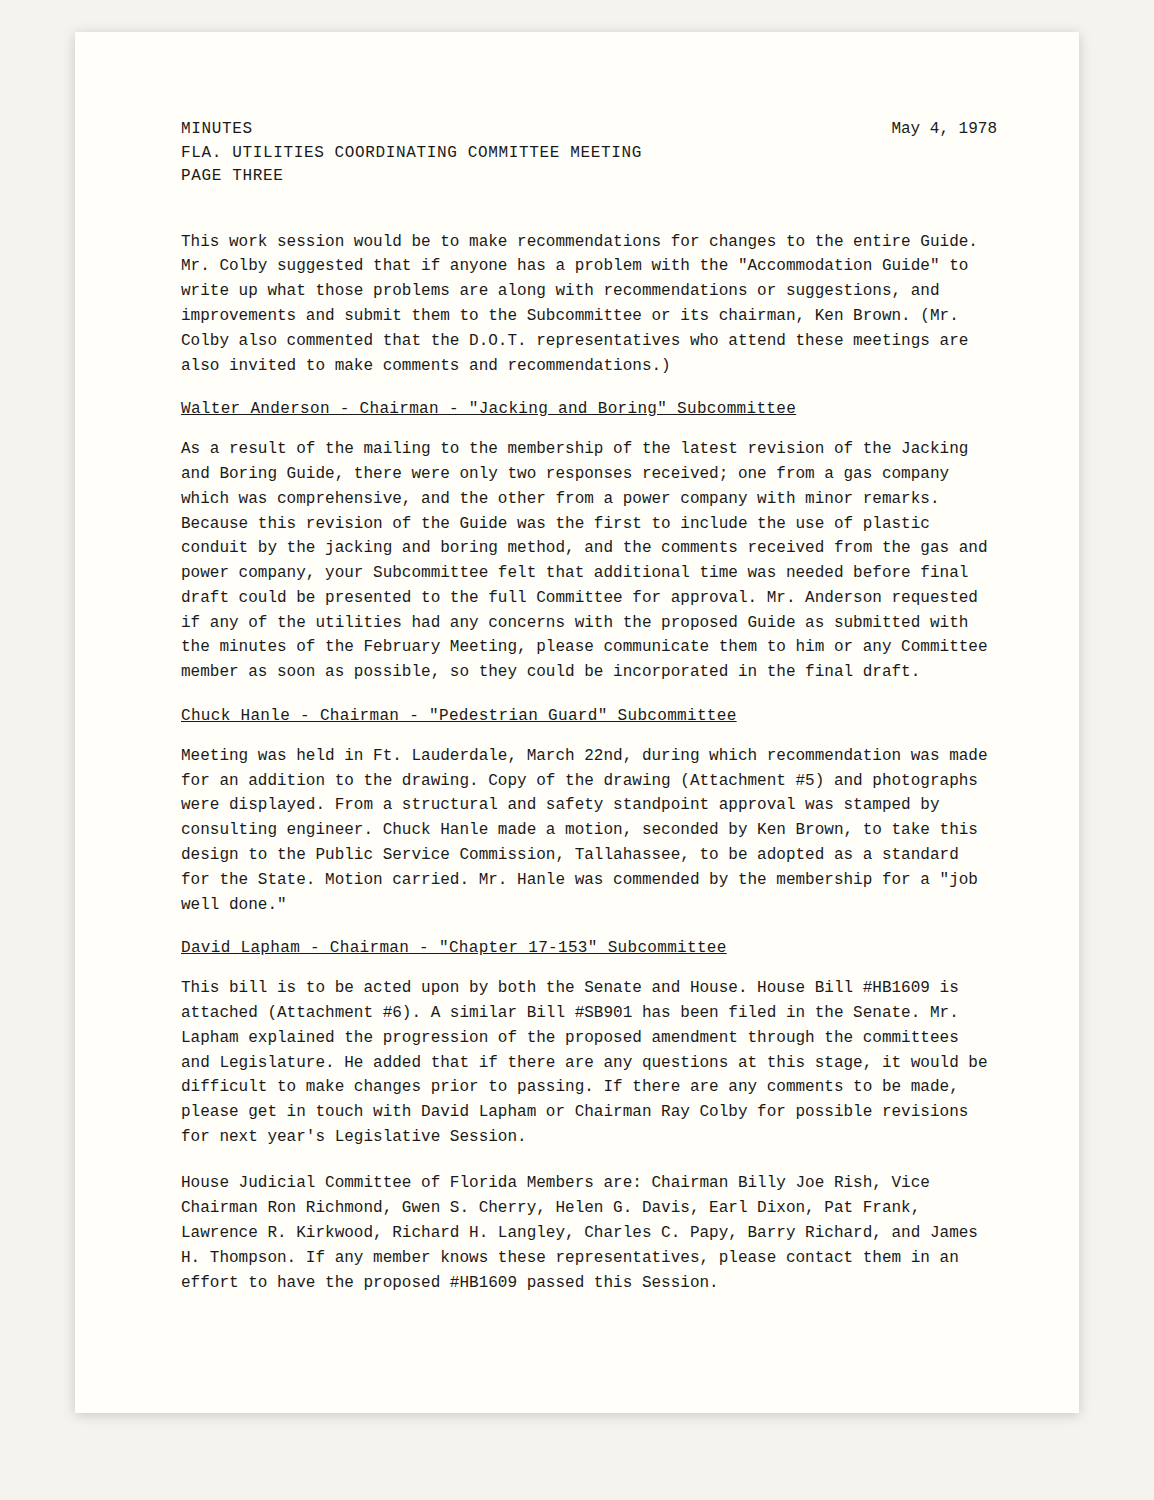MINUTES
FLA. UTILITIES COORDINATING COMMITTEE MEETING
PAGE THREE
May 4, 1978
Minutes of the Florida Utilities Coordinating Committee Meeting, May 4, 1978, Page Three
This work session would be to make recommendations for changes to the entire Guide. Mr. Colby suggested that if anyone has a problem with the "Accommodation Guide" to write up what those problems are along with recommendations or suggestions, and improvements and submit them to the Subcommittee or its chairman, Ken Brown. (Mr. Colby also commented that the D.O.T. representatives who attend these meetings are also invited to make comments and recommendations.)
Walter Anderson - Chairman - "Jacking and Boring" Subcommittee
As a result of the mailing to the membership of the latest revision of the Jacking and Boring Guide, there were only two responses received; one from a gas company which was comprehensive, and the other from a power company with minor remarks. Because this revision of the Guide was the first to include the use of plastic conduit by the jacking and boring method, and the comments received from the gas and power company, your Subcommittee felt that additional time was needed before final draft could be presented to the full Committee for approval. Mr. Anderson requested if any of the utilities had any concerns with the proposed Guide as submitted with the minutes of the February Meeting, please communicate them to him or any Committee member as soon as possible, so they could be incorporated in the final draft.
Chuck Hanle - Chairman - "Pedestrian Guard" Subcommittee
Meeting was held in Ft. Lauderdale, March 22nd, during which recommendation was made for an addition to the drawing. Copy of the drawing (Attachment #5) and photographs were displayed. From a structural and safety standpoint approval was stamped by consulting engineer. Chuck Hanle made a motion, seconded by Ken Brown, to take this design to the Public Service Commission, Tallahassee, to be adopted as a standard for the State. Motion carried. Mr. Hanle was commended by the membership for a "job well done."
David Lapham - Chairman - "Chapter 17-153" Subcommittee
This bill is to be acted upon by both the Senate and House. House Bill #HB1609 is attached (Attachment #6). A similar Bill #SB901 has been filed in the Senate. Mr. Lapham explained the progression of the proposed amendment through the committees and Legislature. He added that if there are any questions at this stage, it would be difficult to make changes prior to passing. If there are any comments to be made, please get in touch with David Lapham or Chairman Ray Colby for possible revisions for next year's Legislative Session.
House Judicial Committee of Florida Members are: Chairman Billy Joe Rish, Vice Chairman Ron Richmond, Gwen S. Cherry, Helen G. Davis, Earl Dixon, Pat Frank, Lawrence R. Kirkwood, Richard H. Langley, Charles C. Papy, Barry Richard, and James H. Thompson. If any member knows these representatives, please contact them in an effort to have the proposed #HB1609 passed this Session.